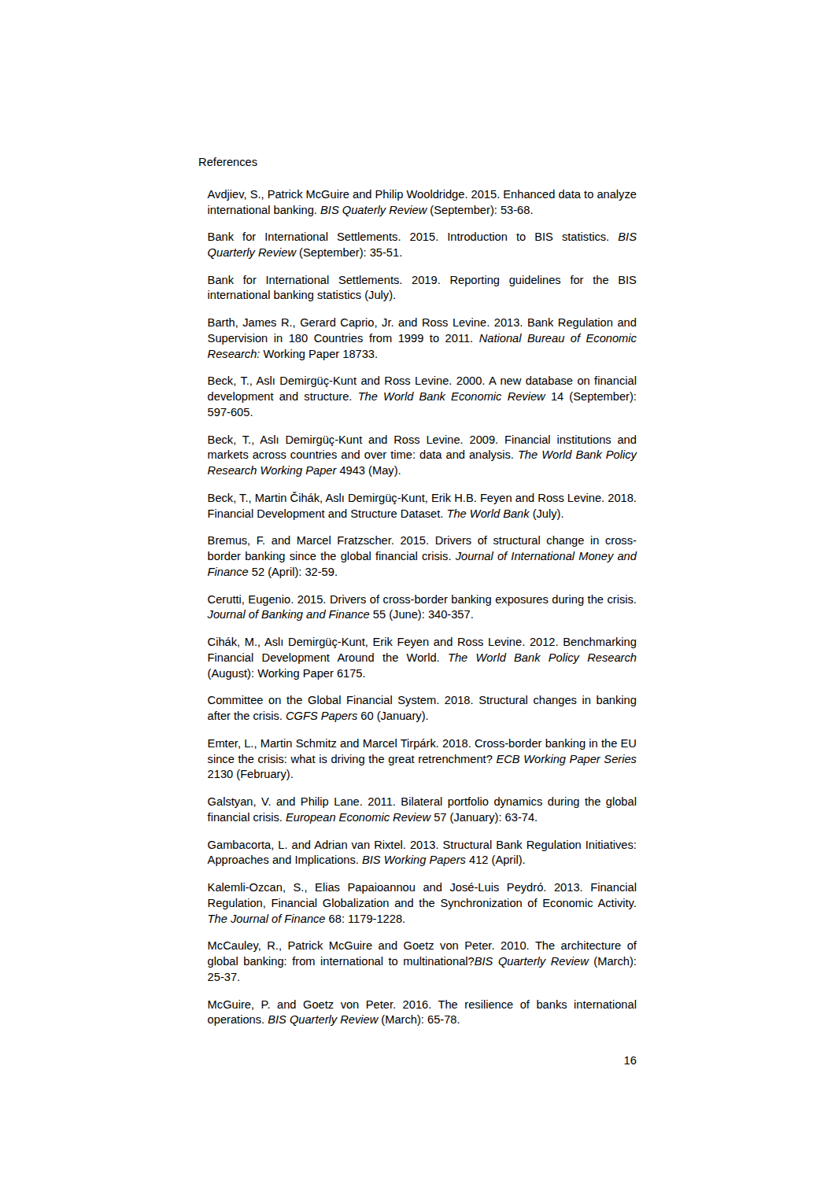References
Avdjiev, S., Patrick McGuire and Philip Wooldridge. 2015. Enhanced data to analyze international banking. BIS Quaterly Review (September): 53-68.
Bank for International Settlements. 2015. Introduction to BIS statistics. BIS Quarterly Review (September): 35-51.
Bank for International Settlements. 2019. Reporting guidelines for the BIS international banking statistics (July).
Barth, James R., Gerard Caprio, Jr. and Ross Levine. 2013. Bank Regulation and Supervision in 180 Countries from 1999 to 2011. National Bureau of Economic Research: Working Paper 18733.
Beck, T., Aslı Demirgüç-Kunt and Ross Levine. 2000. A new database on financial development and structure. The World Bank Economic Review 14 (September): 597-605.
Beck, T., Aslı Demirgüç-Kunt and Ross Levine. 2009. Financial institutions and markets across countries and over time: data and analysis. The World Bank Policy Research Working Paper 4943 (May).
Beck, T., Martin Čihák, Aslı Demirgüç-Kunt, Erik H.B. Feyen and Ross Levine. 2018. Financial Development and Structure Dataset. The World Bank (July).
Bremus, F. and Marcel Fratzscher. 2015. Drivers of structural change in cross-border banking since the global financial crisis. Journal of International Money and Finance 52 (April): 32-59.
Cerutti, Eugenio. 2015. Drivers of cross-border banking exposures during the crisis. Journal of Banking and Finance 55 (June): 340-357.
Cihák, M., Aslı Demirgüç-Kunt, Erik Feyen and Ross Levine. 2012. Benchmarking Financial Development Around the World. The World Bank Policy Research (August): Working Paper 6175.
Committee on the Global Financial System. 2018. Structural changes in banking after the crisis. CGFS Papers 60 (January).
Emter, L., Martin Schmitz and Marcel Tirpárk. 2018. Cross-border banking in the EU since the crisis: what is driving the great retrenchment? ECB Working Paper Series 2130 (February).
Galstyan, V. and Philip Lane. 2011. Bilateral portfolio dynamics during the global financial crisis. European Economic Review 57 (January): 63-74.
Gambacorta, L. and Adrian van Rixtel. 2013. Structural Bank Regulation Initiatives: Approaches and Implications. BIS Working Papers 412 (April).
Kalemli-Ozcan, S., Elias Papaioannou and José-Luis Peydró. 2013. Financial Regulation, Financial Globalization and the Synchronization of Economic Activity. The Journal of Finance 68: 1179-1228.
McCauley, R., Patrick McGuire and Goetz von Peter. 2010. The architecture of global banking: from international to multinational?BIS Quarterly Review (March): 25-37.
McGuire, P. and Goetz von Peter. 2016. The resilience of banks international operations. BIS Quarterly Review (March): 65-78.
16